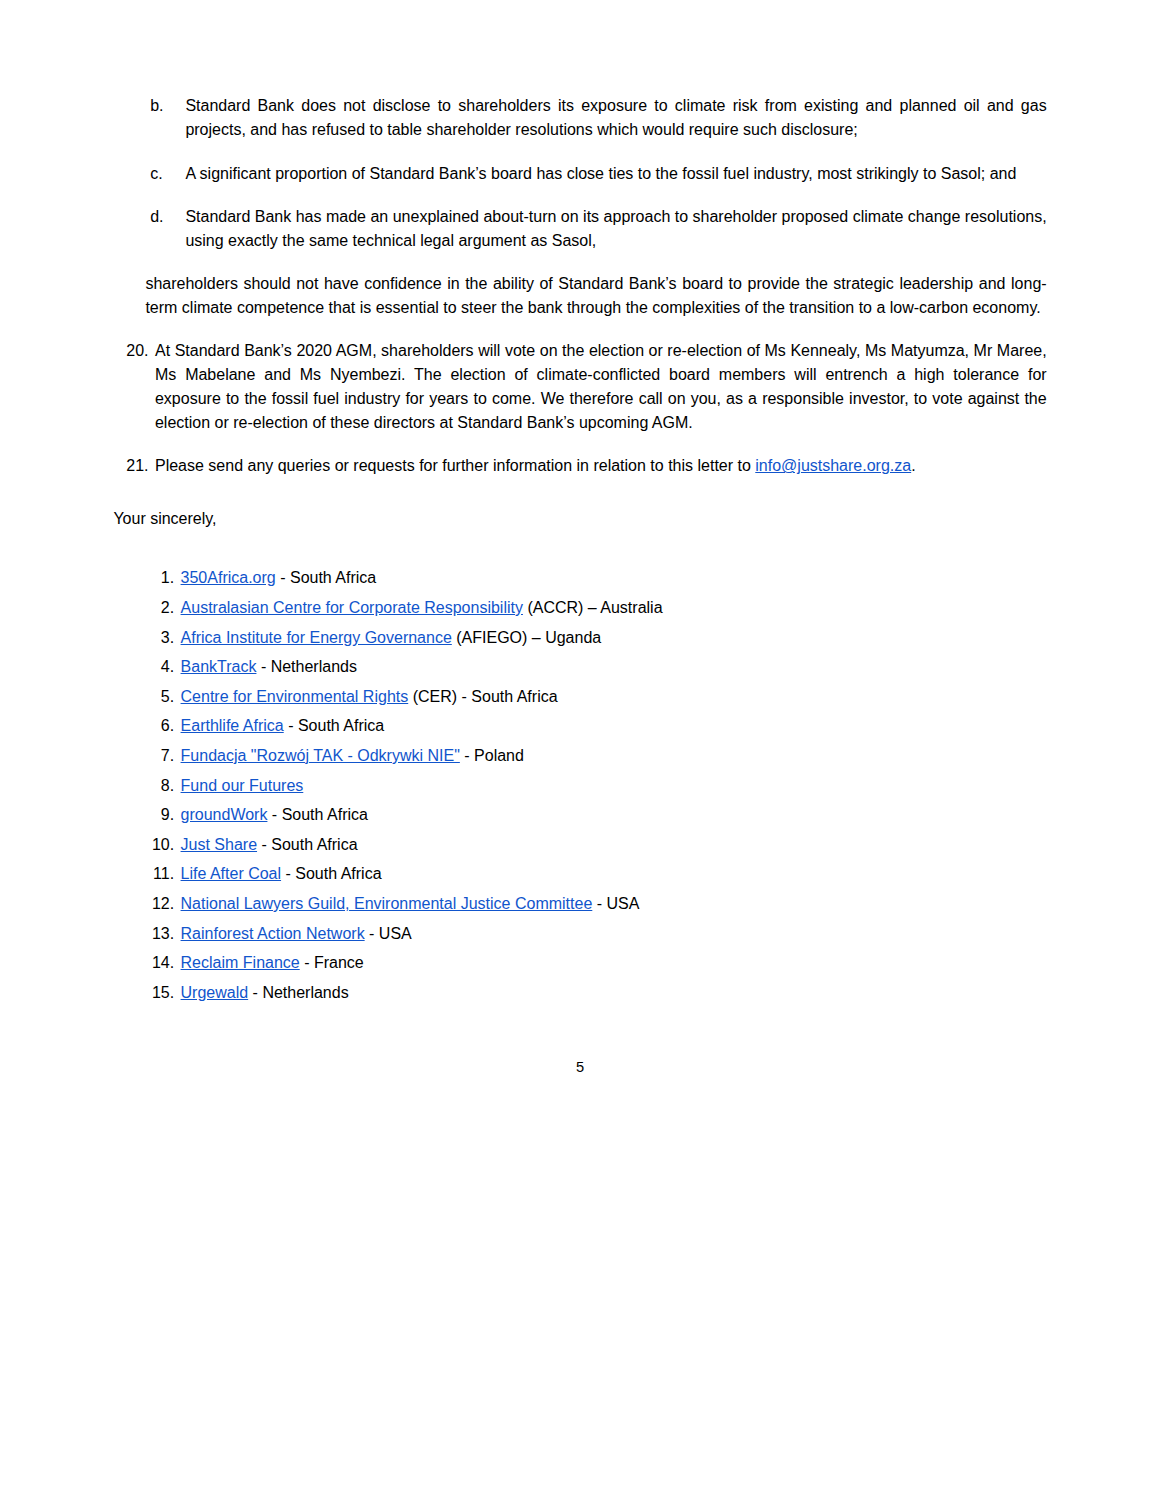b. Standard Bank does not disclose to shareholders its exposure to climate risk from existing and planned oil and gas projects, and has refused to table shareholder resolutions which would require such disclosure;
c. A significant proportion of Standard Bank’s board has close ties to the fossil fuel industry, most strikingly to Sasol; and
d. Standard Bank has made an unexplained about-turn on its approach to shareholder proposed climate change resolutions, using exactly the same technical legal argument as Sasol,
shareholders should not have confidence in the ability of Standard Bank’s board to provide the strategic leadership and long-term climate competence that is essential to steer the bank through the complexities of the transition to a low-carbon economy.
20. At Standard Bank’s 2020 AGM, shareholders will vote on the election or re-election of Ms Kennealy, Ms Matyumza, Mr Maree, Ms Mabelane and Ms Nyembezi. The election of climate-conflicted board members will entrench a high tolerance for exposure to the fossil fuel industry for years to come. We therefore call on you, as a responsible investor, to vote against the election or re-election of these directors at Standard Bank’s upcoming AGM.
21. Please send any queries or requests for further information in relation to this letter to info@justshare.org.za.
Your sincerely,
1. 350Africa.org - South Africa
2. Australasian Centre for Corporate Responsibility (ACCR) – Australia
3. Africa Institute for Energy Governance (AFIEGO) – Uganda
4. BankTrack - Netherlands
5. Centre for Environmental Rights (CER) - South Africa
6. Earthlife Africa - South Africa
7. Fundacja "Rozwój TAK - Odkrywki NIE" - Poland
8. Fund our Futures
9. groundWork - South Africa
10. Just Share - South Africa
11. Life After Coal - South Africa
12. National Lawyers Guild, Environmental Justice Committee - USA
13. Rainforest Action Network - USA
14. Reclaim Finance - France
15. Urgewald - Netherlands
5